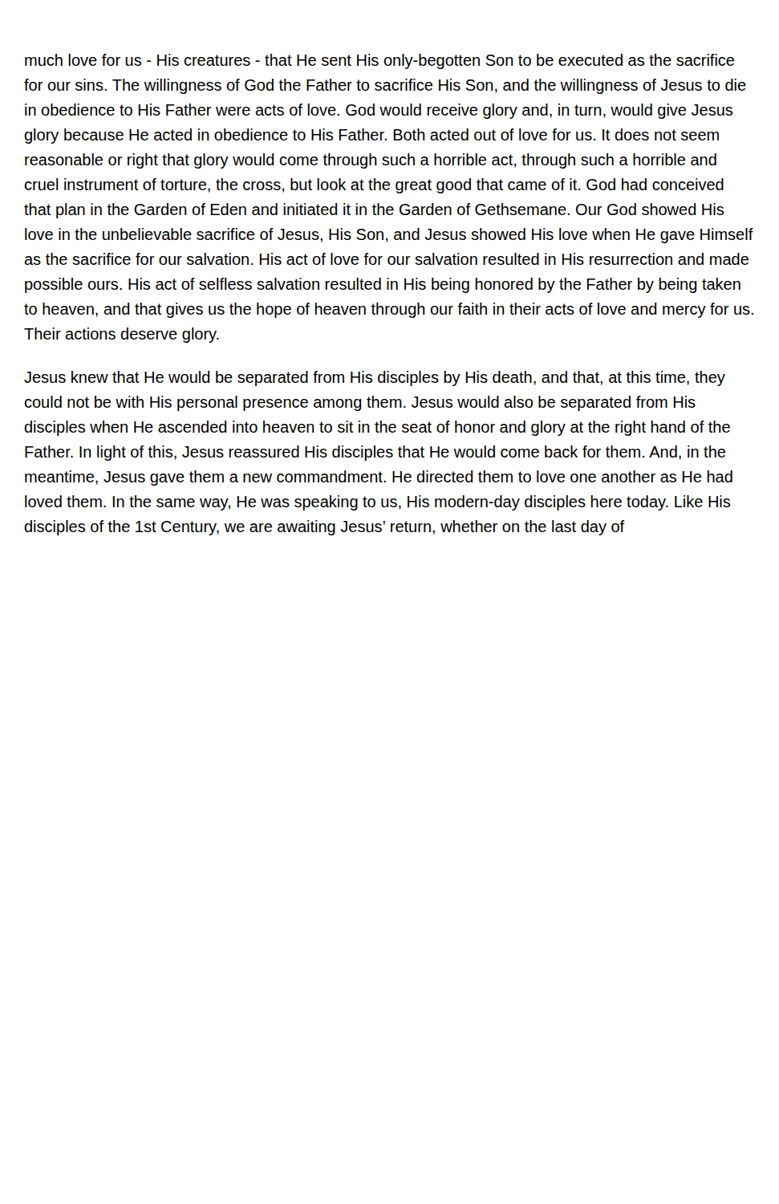much love for us - His creatures - that He sent His only-begotten Son to be executed as the sacrifice for our sins. The willingness of God the Father to sacrifice His Son, and the willingness of Jesus to die in obedience to His Father were acts of love. God would receive glory and, in turn, would give Jesus glory because He acted in obedience to His Father. Both acted out of love for us. It does not seem reasonable or right that glory would come through such a horrible act, through such a horrible and cruel instrument of torture, the cross, but look at the great good that came of it. God had conceived that plan in the Garden of Eden and initiated it in the Garden of Gethsemane. Our God showed His love in the unbelievable sacrifice of Jesus, His Son, and Jesus showed His love when He gave Himself as the sacrifice for our salvation. His act of love for our salvation resulted in His resurrection and made possible ours. His act of selfless salvation resulted in His being honored by the Father by being taken to heaven, and that gives us the hope of heaven through our faith in their acts of love and mercy for us. Their actions deserve glory.
Jesus knew that He would be separated from His disciples by His death, and that, at this time, they could not be with His personal presence among them. Jesus would also be separated from His disciples when He ascended into heaven to sit in the seat of honor and glory at the right hand of the Father. In light of this, Jesus reassured His disciples that He would come back for them. And, in the meantime, Jesus gave them a new commandment. He directed them to love one another as He had loved them. In the same way, He was speaking to us, His modern-day disciples here today. Like His disciples of the 1st Century, we are awaiting Jesus’ return, whether on the last day of